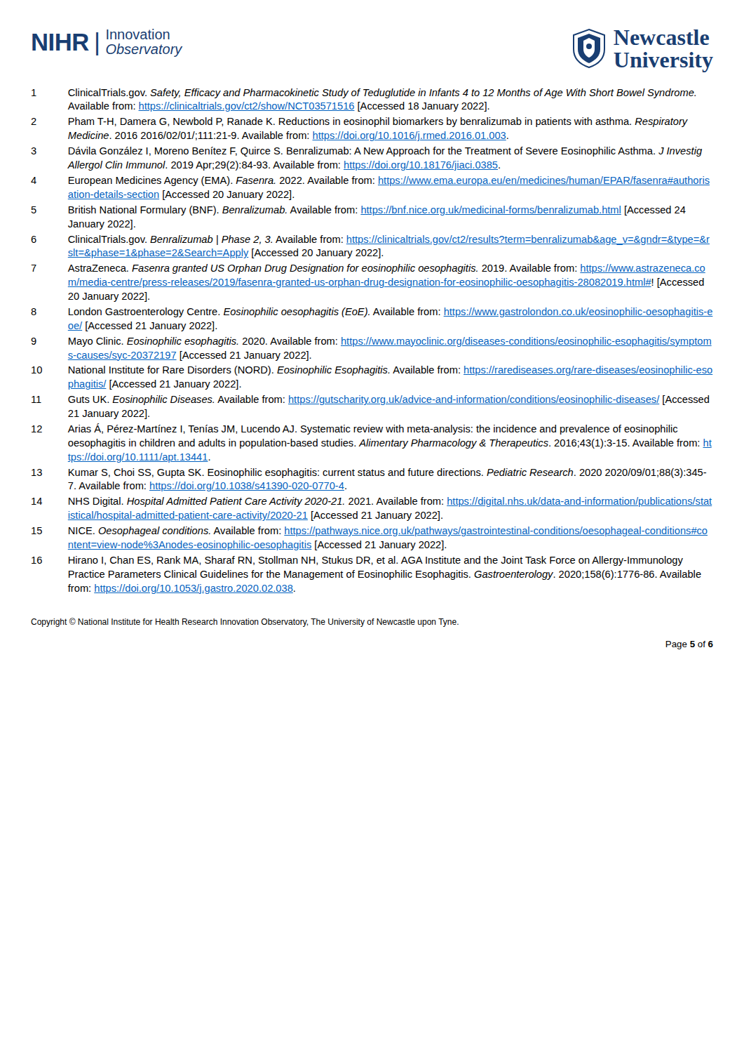NIHR | Innovation Observatory
Newcastle University
1 ClinicalTrials.gov. Safety, Efficacy and Pharmacokinetic Study of Teduglutide in Infants 4 to 12 Months of Age With Short Bowel Syndrome. Available from: https://clinicaltrials.gov/ct2/show/NCT03571516 [Accessed 18 January 2022].
2 Pham T-H, Damera G, Newbold P, Ranade K. Reductions in eosinophil biomarkers by benralizumab in patients with asthma. Respiratory Medicine. 2016 2016/02/01/;111:21-9. Available from: https://doi.org/10.1016/j.rmed.2016.01.003.
3 Dávila González I, Moreno Benítez F, Quirce S. Benralizumab: A New Approach for the Treatment of Severe Eosinophilic Asthma. J Investig Allergol Clin Immunol. 2019 Apr;29(2):84-93. Available from: https://doi.org/10.18176/jiaci.0385.
4 European Medicines Agency (EMA). Fasenra. 2022. Available from: https://www.ema.europa.eu/en/medicines/human/EPAR/fasenra#authorisation-details-section [Accessed 20 January 2022].
5 British National Formulary (BNF). Benralizumab. Available from: https://bnf.nice.org.uk/medicinal-forms/benralizumab.html [Accessed 24 January 2022].
6 ClinicalTrials.gov. Benralizumab | Phase 2, 3. Available from: https://clinicaltrials.gov/ct2/results?term=benralizumab&age_v=&gndr=&type=&rslt=&phase=1&phase=2&Search=Apply [Accessed 20 January 2022].
7 AstraZeneca. Fasenra granted US Orphan Drug Designation for eosinophilic oesophagitis. 2019. Available from: https://www.astrazeneca.com/media-centre/press-releases/2019/fasenra-granted-us-orphan-drug-designation-for-eosinophilic-oesophagitis-28082019.html#! [Accessed 20 January 2022].
8 London Gastroenterology Centre. Eosinophilic oesophagitis (EoE). Available from: https://www.gastrolondon.co.uk/eosinophilic-oesophagitis-eoe/ [Accessed 21 January 2022].
9 Mayo Clinic. Eosinophilic esophagitis. 2020. Available from: https://www.mayoclinic.org/diseases-conditions/eosinophilic-esophagitis/symptoms-causes/syc-20372197 [Accessed 21 January 2022].
10 National Institute for Rare Disorders (NORD). Eosinophilic Esophagitis. Available from: https://rarediseases.org/rare-diseases/eosinophilic-esophagitis/ [Accessed 21 January 2022].
11 Guts UK. Eosinophilic Diseases. Available from: https://gutscharity.org.uk/advice-and-information/conditions/eosinophilic-diseases/ [Accessed 21 January 2022].
12 Arias Á, Pérez-Martínez I, Tenías JM, Lucendo AJ. Systematic review with meta-analysis: the incidence and prevalence of eosinophilic oesophagitis in children and adults in population-based studies. Alimentary Pharmacology & Therapeutics. 2016;43(1):3-15. Available from: https://doi.org/10.1111/apt.13441.
13 Kumar S, Choi SS, Gupta SK. Eosinophilic esophagitis: current status and future directions. Pediatric Research. 2020 2020/09/01;88(3):345-7. Available from: https://doi.org/10.1038/s41390-020-0770-4.
14 NHS Digital. Hospital Admitted Patient Care Activity 2020-21. 2021. Available from: https://digital.nhs.uk/data-and-information/publications/statistical/hospital-admitted-patient-care-activity/2020-21 [Accessed 21 January 2022].
15 NICE. Oesophageal conditions. Available from: https://pathways.nice.org.uk/pathways/gastrointestinal-conditions/oesophageal-conditions#content=view-node%3Anodes-eosinophilic-oesophagitis [Accessed 21 January 2022].
16 Hirano I, Chan ES, Rank MA, Sharaf RN, Stollman NH, Stukus DR, et al. AGA Institute and the Joint Task Force on Allergy-Immunology Practice Parameters Clinical Guidelines for the Management of Eosinophilic Esophagitis. Gastroenterology. 2020;158(6):1776-86. Available from: https://doi.org/10.1053/j.gastro.2020.02.038.
Copyright © National Institute for Health Research Innovation Observatory, The University of Newcastle upon Tyne.
Page 5 of 6